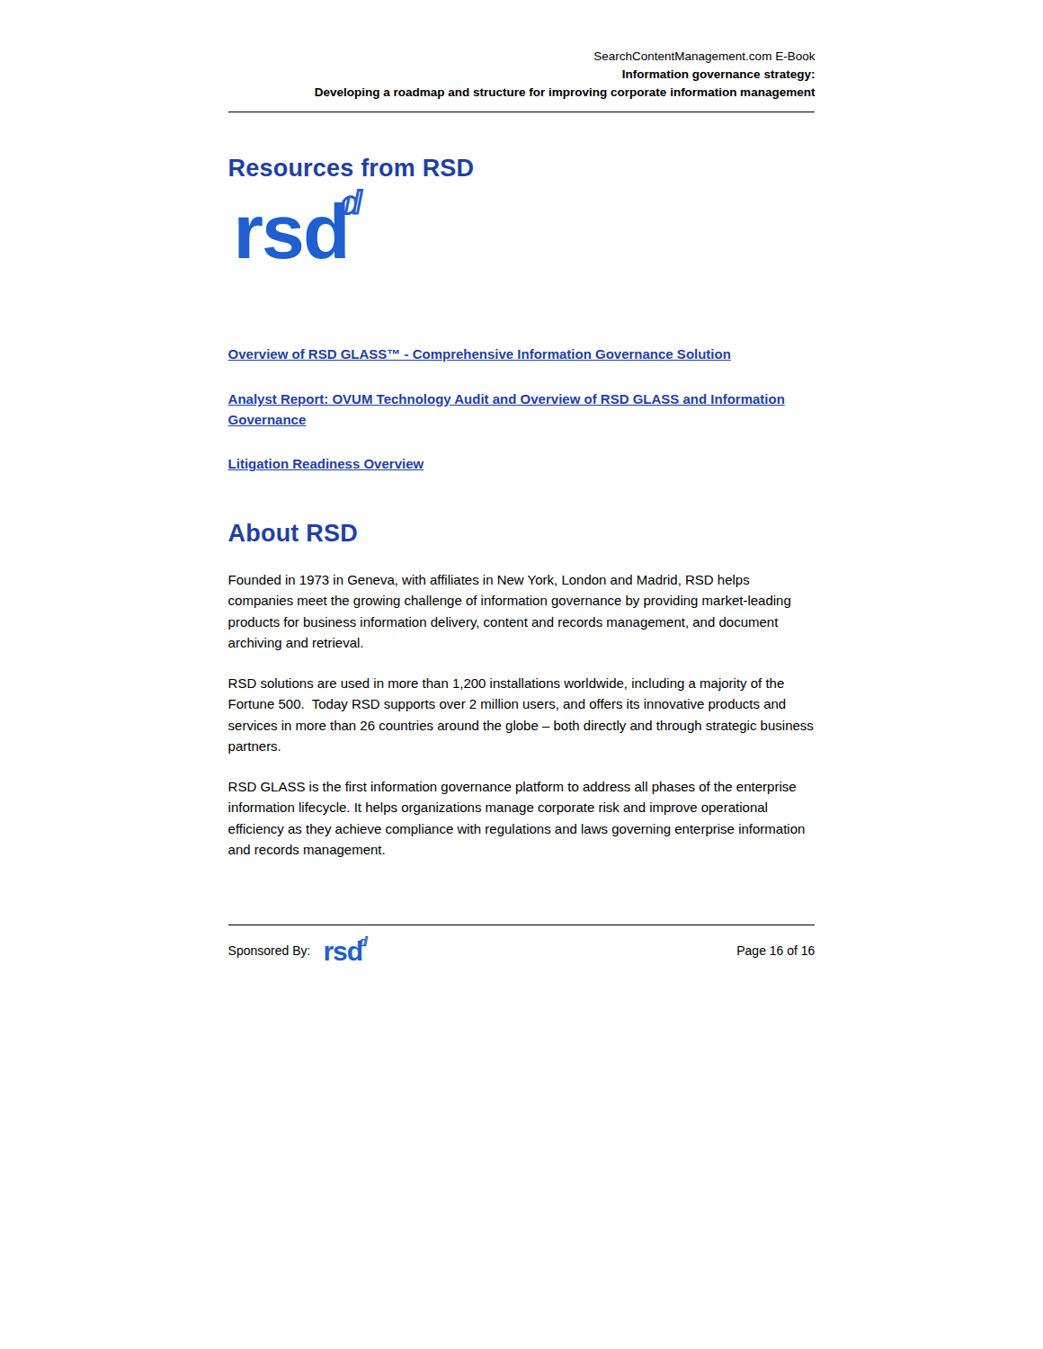SearchContentManagement.com E-Book
Information governance strategy:
Developing a roadmap and structure for improving corporate information management
Resources from RSD
rsdⅆ
Overview of RSD GLASS™ - Comprehensive Information Governance Solution
Analyst Report: OVUM Technology Audit and Overview of RSD GLASS and Information Governance
Litigation Readiness Overview
About RSD
Founded in 1973 in Geneva, with affiliates in New York, London and Madrid, RSD helps companies meet the growing challenge of information governance by providing market-leading products for business information delivery, content and records management, and document archiving and retrieval.
RSD solutions are used in more than 1,200 installations worldwide, including a majority of the Fortune 500. Today RSD supports over 2 million users, and offers its innovative products and services in more than 26 countries around the globe – both directly and through strategic business partners.
RSD GLASS is the first information governance platform to address all phases of the enterprise information lifecycle. It helps organizations manage corporate risk and improve operational efficiency as they achieve compliance with regulations and laws governing enterprise information and records management.
Sponsored By: rsdⅆ
Page 16 of 16